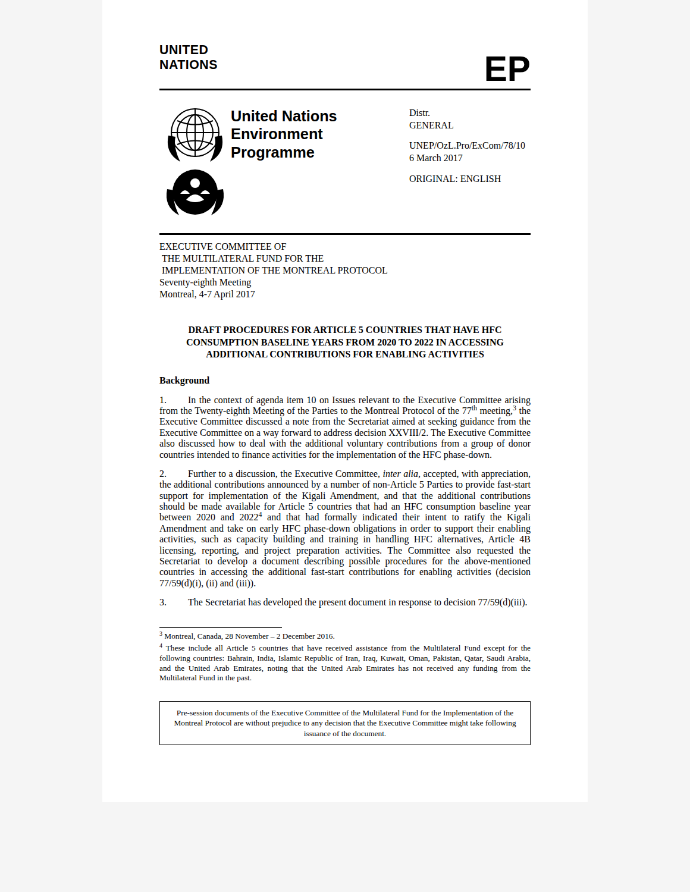UNITED
NATIONS
EP
United Nations
Environment
Programme
Distr.
GENERAL
UNEP/OzL.Pro/ExCom/78/10
6 March 2017
ORIGINAL: ENGLISH
EXECUTIVE COMMITTEE OF
THE MULTILATERAL FUND FOR THE
IMPLEMENTATION OF THE MONTREAL PROTOCOL
Seventy-eighth Meeting
Montreal, 4-7 April 2017
Draft procedures for Article 5 countries that have HFC consumption baseline years from 2020 to 2022 in accessing additional contributions for enabling activities
Background
1. In the context of agenda item 10 on Issues relevant to the Executive Committee arising from the Twenty-eighth Meeting of the Parties to the Montreal Protocol of the 77th meeting,3 the Executive Committee discussed a note from the Secretariat aimed at seeking guidance from the Executive Committee on a way forward to address decision XXVIII/2. The Executive Committee also discussed how to deal with the additional voluntary contributions from a group of donor countries intended to finance activities for the implementation of the HFC phase-down.
2. Further to a discussion, the Executive Committee, inter alia, accepted, with appreciation, the additional contributions announced by a number of non-Article 5 Parties to provide fast-start support for implementation of the Kigali Amendment, and that the additional contributions should be made available for Article 5 countries that had an HFC consumption baseline year between 2020 and 20224 and that had formally indicated their intent to ratify the Kigali Amendment and take on early HFC phase-down obligations in order to support their enabling activities, such as capacity building and training in handling HFC alternatives, Article 4B licensing, reporting, and project preparation activities. The Committee also requested the Secretariat to develop a document describing possible procedures for the above-mentioned countries in accessing the additional fast-start contributions for enabling activities (decision 77/59(d)(i), (ii) and (iii)).
3. The Secretariat has developed the present document in response to decision 77/59(d)(iii).
3 Montreal, Canada, 28 November – 2 December 2016.
4 These include all Article 5 countries that have received assistance from the Multilateral Fund except for the following countries: Bahrain, India, Islamic Republic of Iran, Iraq, Kuwait, Oman, Pakistan, Qatar, Saudi Arabia, and the United Arab Emirates, noting that the United Arab Emirates has not received any funding from the Multilateral Fund in the past.
Pre-session documents of the Executive Committee of the Multilateral Fund for the Implementation of the Montreal Protocol are without prejudice to any decision that the Executive Committee might take following issuance of the document.